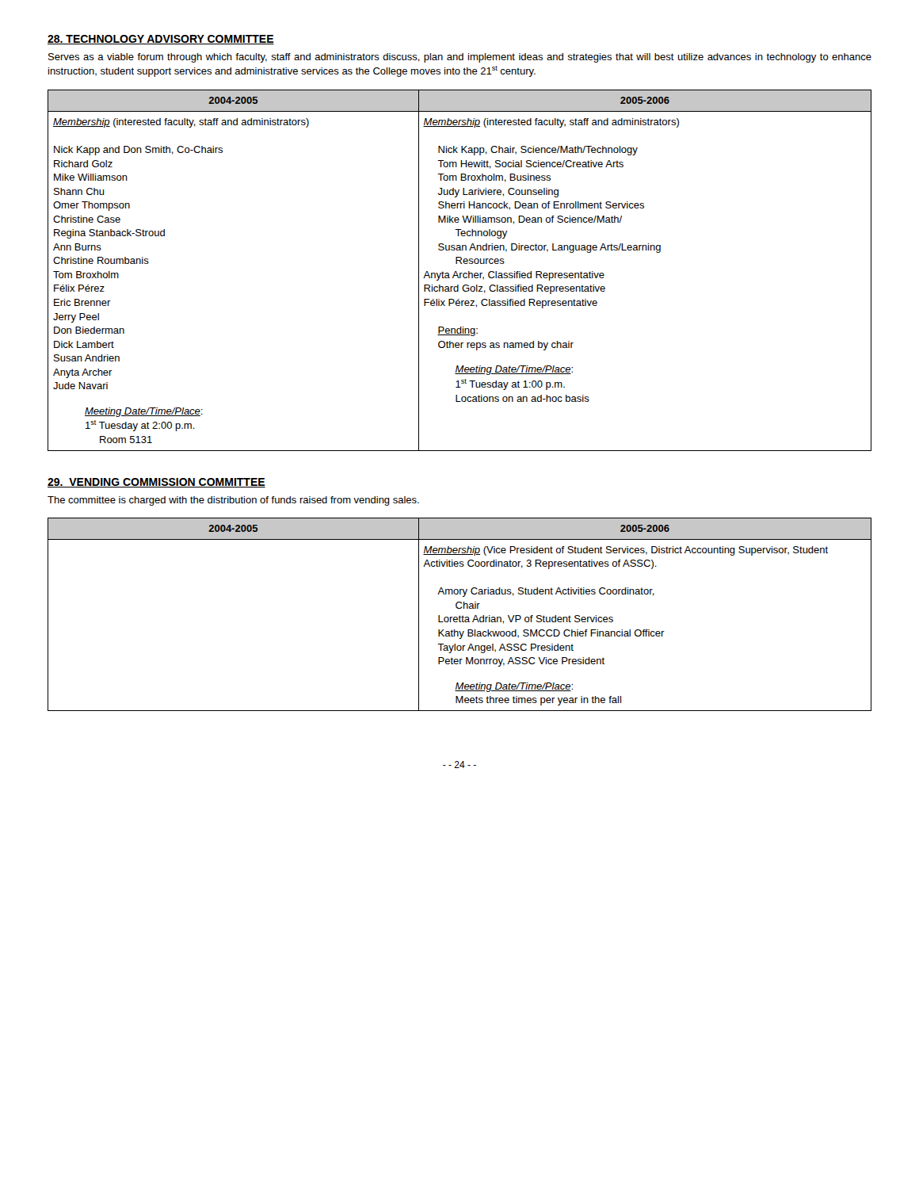28. TECHNOLOGY ADVISORY COMMITTEE
Serves as a viable forum through which faculty, staff and administrators discuss, plan and implement ideas and strategies that will best utilize advances in technology to enhance instruction, student support services and administrative services as the College moves into the 21st century.
| 2004-2005 | 2005-2006 |
| --- | --- |
| Membership (interested faculty, staff and administrators) Nick Kapp and Don Smith, Co-Chairs Richard Golz Mike Williamson Shann Chu Omer Thompson Christine Case Regina Stanback-Stroud Ann Burns Christine Roumbanis Tom Broxholm Félix Pérez Eric Brenner Jerry Peel Don Biederman Dick Lambert Susan Andrien Anyta Archer Jude Navari Meeting Date/Time/Place : 1 st Tuesday at 2:00 p.m. Room 5131 | Membership (interested faculty, staff and administrators) Nick Kapp, Chair, Science/Math/Technology Tom Hewitt, Social Science/Creative Arts Tom Broxholm, Business Judy Lariviere, Counseling Sherri Hancock, Dean of Enrollment Services Mike Williamson, Dean of Science/Math/ Technology Susan Andrien, Director, Language Arts/Learning Resources Anyta Archer, Classified Representative Richard Golz, Classified Representative Félix Pérez, Classified Representative Pending : Other reps as named by chair Meeting Date/Time/Place : 1 st Tuesday at 1:00 p.m. Locations on an ad-hoc basis |
29. VENDING COMMISSION COMMITTEE
The committee is charged with the distribution of funds raised from vending sales.
| 2004-2005 | 2005-2006 |
| --- | --- |
| | Membership (Vice President of Student Services, District Accounting Supervisor, Student Activities Coordinator, 3 Representatives of ASSC). Amory Cariadus, Student Activities Coordinator, Chair Loretta Adrian, VP of Student Services Kathy Blackwood, SMCCD Chief Financial Officer Taylor Angel, ASSC President Peter Monrroy, ASSC Vice President Meeting Date/Time/Place : Meets three times per year in the fall |
- - 24 - -